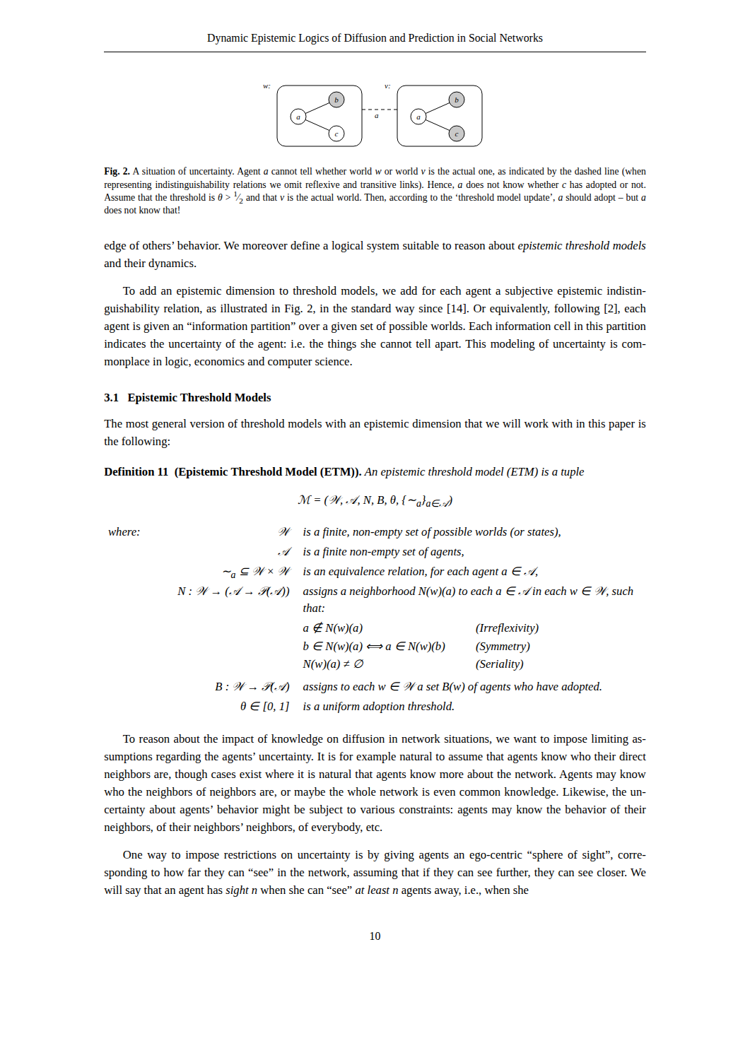Dynamic Epistemic Logics of Diffusion and Prediction in Social Networks
w: v: a b a c b a c
Fig. 2. A situation of uncertainty. Agent a cannot tell whether world w or world v is the actual one, as indicated by the dashed line (when representing indistinguishability relations we omit reflexive and transitive links). Hence, a does not know whether c has adopted or not. Assume that the threshold is θ > 1⁄2 and that v is the actual world. Then, according to the ‘threshold model update’, a should adopt – but a does not know that!
edge of others’ behavior. We moreover define a logical system suitable to reason about epistemic threshold models and their dynamics.
To add an epistemic dimension to threshold models, we add for each agent a subjective epistemic indistinguishability relation, as illustrated in Fig. 2, in the standard way since [14]. Or equivalently, following [2], each agent is given an “information partition” over a given set of possible worlds. Each information cell in this partition indicates the uncertainty of the agent: i.e. the things she cannot tell apart. This modeling of uncertainty is commonplace in logic, economics and computer science.
3.1 Epistemic Threshold Models
The most general version of threshold models with an epistemic dimension that we will work with in this paper is the following:
Definition 11 (Epistemic Threshold Model (ETM)). An epistemic threshold model (ETM) is a tuple
ℳ = (𝒲, 𝒜, N, B, θ, {∼a}a∈𝒜)
| where: | 𝒲 | is a finite, non-empty set of possible worlds (or states), |
| | 𝒜 | is a finite non-empty set of agents, |
| | ∼ a ⊆ 𝒲 × 𝒲 | is an equivalence relation, for each agent a ∈ 𝒜, |
| | N : 𝒲 → (𝒜 → 𝒫(𝒜)) | assigns a neighborhood N(w)(a) to each a ∈ 𝒜 in each w ∈ 𝒲, such that: / a ∉ N(w)(a) / (Irreflexivity) / / b ∈ N(w)(a) ⟺ a ∈ N(w)(b) / (Symmetry) / / N(w)(a) ≠ ∅ / (Seriality) / |
| | B : 𝒲 → 𝒫(𝒜) | assigns to each w ∈ 𝒲 a set B(w) of agents who have adopted. |
| | θ ∈ [0, 1] | is a uniform adoption threshold. |
To reason about the impact of knowledge on diffusion in network situations, we want to impose limiting assumptions regarding the agents’ uncertainty. It is for example natural to assume that agents know who their direct neighbors are, though cases exist where it is natural that agents know more about the network. Agents may know who the neighbors of neighbors are, or maybe the whole network is even common knowledge. Likewise, the uncertainty about agents’ behavior might be subject to various constraints: agents may know the behavior of their neighbors, of their neighbors’ neighbors, of everybody, etc.
One way to impose restrictions on uncertainty is by giving agents an ego-centric “sphere of sight”, corresponding to how far they can “see” in the network, assuming that if they can see further, they can see closer. We will say that an agent has sight n when she can “see” at least n agents away, i.e., when she
10